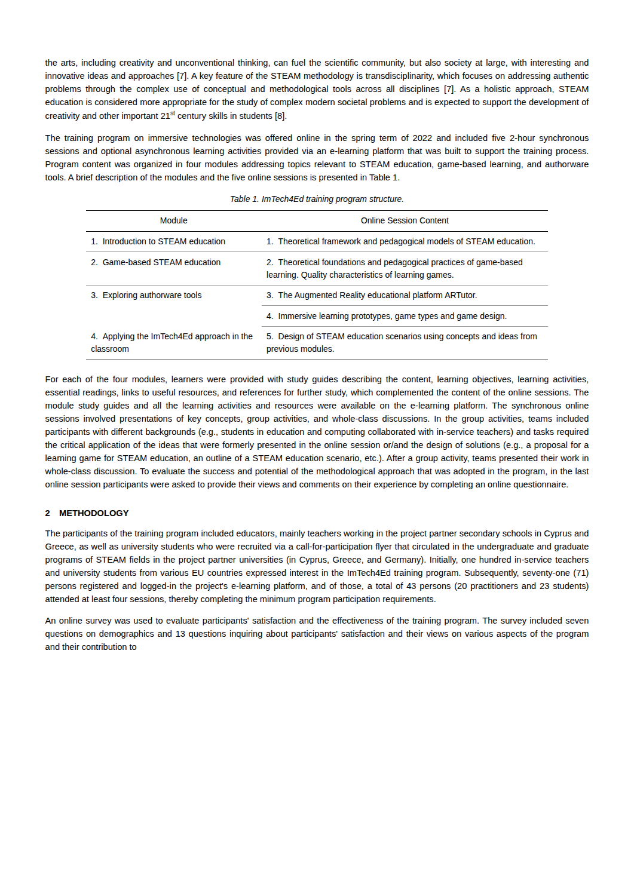the arts, including creativity and unconventional thinking, can fuel the scientific community, but also society at large, with interesting and innovative ideas and approaches [7]. A key feature of the STEAM methodology is transdisciplinarity, which focuses on addressing authentic problems through the complex use of conceptual and methodological tools across all disciplines [7]. As a holistic approach, STEAM education is considered more appropriate for the study of complex modern societal problems and is expected to support the development of creativity and other important 21st century skills in students [8].
The training program on immersive technologies was offered online in the spring term of 2022 and included five 2-hour synchronous sessions and optional asynchronous learning activities provided via an e-learning platform that was built to support the training process. Program content was organized in four modules addressing topics relevant to STEAM education, game-based learning, and authorware tools. A brief description of the modules and the five online sessions is presented in Table 1.
Table 1. ImTech4Ed training program structure.
| Module | Online Session Content |
| --- | --- |
| 1. Introduction to STEAM education | 1. Theoretical framework and pedagogical models of STEAM education. |
| 2. Game-based STEAM education | 2. Theoretical foundations and pedagogical practices of game-based learning. Quality characteristics of learning games. |
| 3. Exploring authorware tools | 3. The Augmented Reality educational platform ARTutor. |
| 4. Immersive learning prototypes, game types and game design. |
| 4. Applying the ImTech4Ed approach in the classroom | 5. Design of STEAM education scenarios using concepts and ideas from previous modules. |
For each of the four modules, learners were provided with study guides describing the content, learning objectives, learning activities, essential readings, links to useful resources, and references for further study, which complemented the content of the online sessions. The module study guides and all the learning activities and resources were available on the e-learning platform. The synchronous online sessions involved presentations of key concepts, group activities, and whole-class discussions. In the group activities, teams included participants with different backgrounds (e.g., students in education and computing collaborated with in-service teachers) and tasks required the critical application of the ideas that were formerly presented in the online session or/and the design of solutions (e.g., a proposal for a learning game for STEAM education, an outline of a STEAM education scenario, etc.). After a group activity, teams presented their work in whole-class discussion. To evaluate the success and potential of the methodological approach that was adopted in the program, in the last online session participants were asked to provide their views and comments on their experience by completing an online questionnaire.
2 METHODOLOGY
The participants of the training program included educators, mainly teachers working in the project partner secondary schools in Cyprus and Greece, as well as university students who were recruited via a call-for-participation flyer that circulated in the undergraduate and graduate programs of STEAM fields in the project partner universities (in Cyprus, Greece, and Germany). Initially, one hundred in-service teachers and university students from various EU countries expressed interest in the ImTech4Ed training program. Subsequently, seventy-one (71) persons registered and logged-in the project's e-learning platform, and of those, a total of 43 persons (20 practitioners and 23 students) attended at least four sessions, thereby completing the minimum program participation requirements.
An online survey was used to evaluate participants' satisfaction and the effectiveness of the training program. The survey included seven questions on demographics and 13 questions inquiring about participants' satisfaction and their views on various aspects of the program and their contribution to